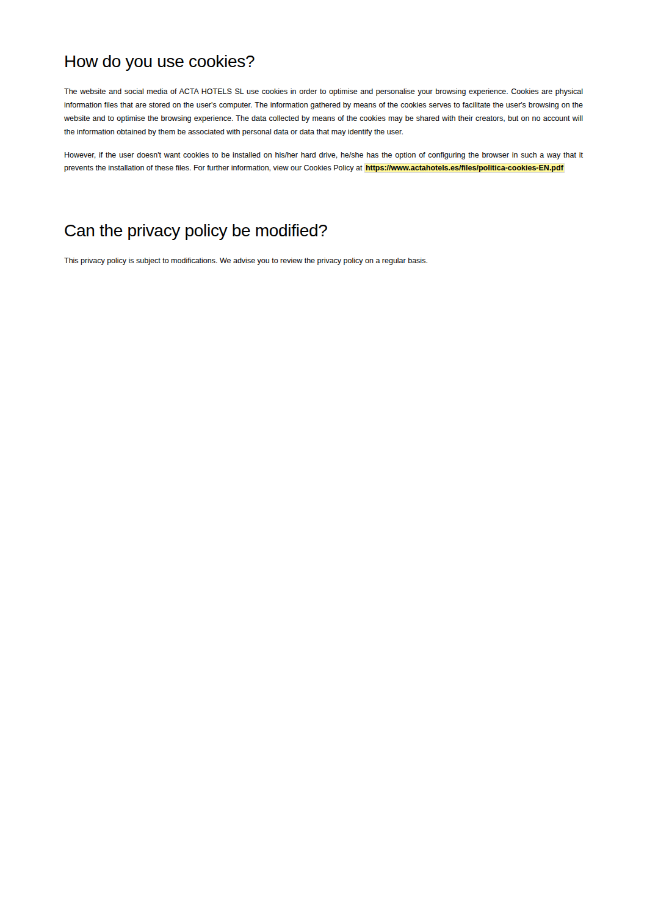How do you use cookies?
The website and social media of ACTA HOTELS SL use cookies in order to optimise and personalise your browsing experience. Cookies are physical information files that are stored on the user's computer. The information gathered by means of the cookies serves to facilitate the user's browsing on the website and to optimise the browsing experience. The data collected by means of the cookies may be shared with their creators, but on no account will the information obtained by them be associated with personal data or data that may identify the user.
However, if the user doesn't want cookies to be installed on his/her hard drive, he/she has the option of configuring the browser in such a way that it prevents the installation of these files. For further information, view our Cookies Policy at https://www.actahotels.es/files/politica-cookies-EN.pdf
Can the privacy policy be modified?
This privacy policy is subject to modifications. We advise you to review the privacy policy on a regular basis.